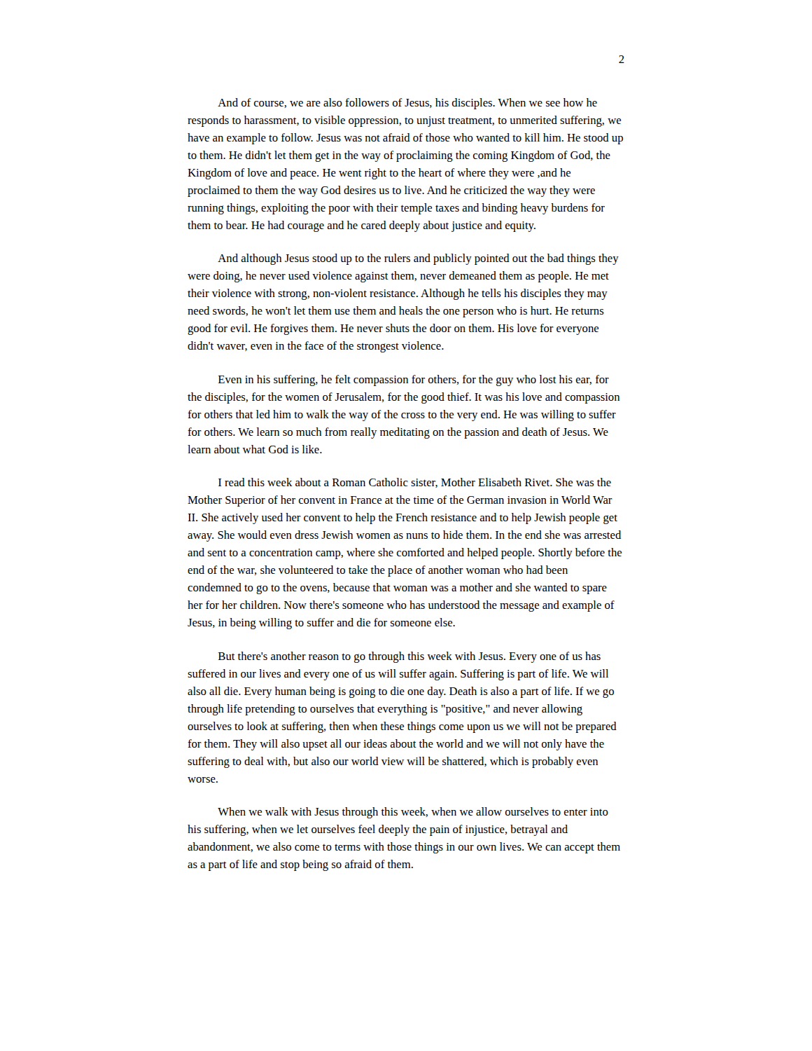2
And of course, we are also followers of Jesus, his disciples. When we see how he responds to harassment, to visible oppression, to unjust treatment, to unmerited suffering, we have an example to follow. Jesus was not afraid of those who wanted to kill him. He stood up to them. He didn't let them get in the way of proclaiming the coming Kingdom of God, the Kingdom of love and peace. He went right to the heart of where they were ,and he proclaimed to them the way God desires us to live. And he criticized the way they were running things, exploiting the poor with their temple taxes and binding heavy burdens for them to bear. He had courage and he cared deeply about justice and equity.
And although Jesus stood up to the rulers and publicly pointed out the bad things they were doing, he never used violence against them, never demeaned them as people. He met their violence with strong, non-violent resistance. Although he tells his disciples they may need swords, he won't let them use them and heals the one person who is hurt. He returns good for evil. He forgives them. He never shuts the door on them. His love for everyone didn't waver, even in the face of the strongest violence.
Even in his suffering, he felt compassion for others, for the guy who lost his ear, for the disciples, for the women of Jerusalem, for the good thief. It was his love and compassion for others that led him to walk the way of the cross to the very end. He was willing to suffer for others. We learn so much from really meditating on the passion and death of Jesus. We learn about what God is like.
I read this week about a Roman Catholic sister, Mother Elisabeth Rivet. She was the Mother Superior of her convent in France at the time of the German invasion in World War II. She actively used her convent to help the French resistance and to help Jewish people get away. She would even dress Jewish women as nuns to hide them. In the end she was arrested and sent to a concentration camp, where she comforted and helped people. Shortly before the end of the war, she volunteered to take the place of another woman who had been condemned to go to the ovens, because that woman was a mother and she wanted to spare her for her children. Now there's someone who has understood the message and example of Jesus, in being willing to suffer and die for someone else.
But there's another reason to go through this week with Jesus. Every one of us has suffered in our lives and every one of us will suffer again. Suffering is part of life. We will also all die. Every human being is going to die one day. Death is also a part of life. If we go through life pretending to ourselves that everything is "positive," and never allowing ourselves to look at suffering, then when these things come upon us we will not be prepared for them. They will also upset all our ideas about the world and we will not only have the suffering to deal with, but also our world view will be shattered, which is probably even worse.
When we walk with Jesus through this week, when we allow ourselves to enter into his suffering, when we let ourselves feel deeply the pain of injustice, betrayal and abandonment, we also come to terms with those things in our own lives. We can accept them as a part of life and stop being so afraid of them.